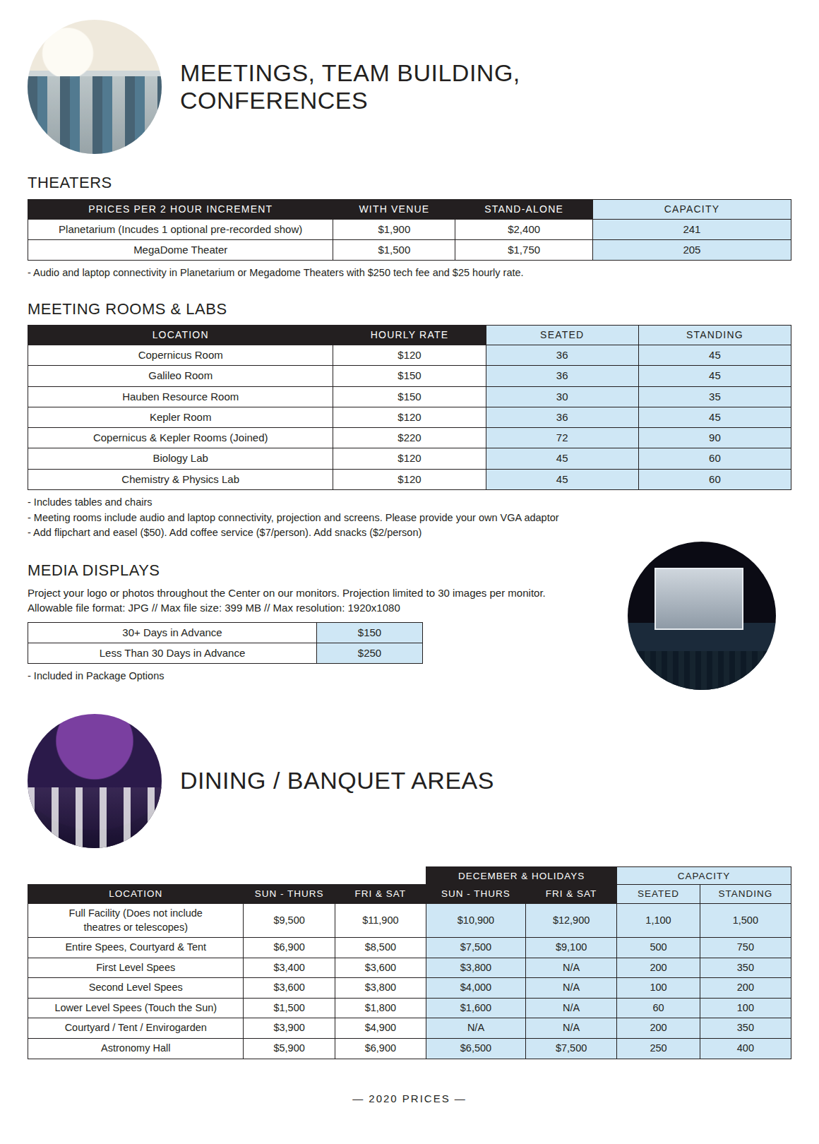Meetings, Team Building,
Conferences
Theaters
| Prices per 2 Hour Increment | With Venue | Stand-Alone | Capacity |
| --- | --- | --- | --- |
| Planetarium (Incudes 1 optional pre-recorded show) | $1,900 | $2,400 | 241 |
| MegaDome Theater | $1,500 | $1,750 | 205 |
Audio and laptop connectivity in Planetarium or Megadome Theaters with $250 tech fee and $25 hourly rate.
Meeting Rooms & Labs
| Location | Hourly Rate | Seated | Standing |
| --- | --- | --- | --- |
| Copernicus Room | $120 | 36 | 45 |
| Galileo Room | $150 | 36 | 45 |
| Hauben Resource Room | $150 | 30 | 35 |
| Kepler Room | $120 | 36 | 45 |
| Copernicus & Kepler Rooms (Joined) | $220 | 72 | 90 |
| Biology Lab | $120 | 45 | 60 |
| Chemistry & Physics Lab | $120 | 45 | 60 |
Includes tables and chairs
Meeting rooms include audio and laptop connectivity, projection and screens. Please provide your own VGA adaptor
Add flipchart and easel ($50). Add coffee service ($7/person). Add snacks ($2/person)
Media Displays
Project your logo or photos throughout the Center on our monitors. Projection limited to 30 images per monitor.
Allowable file format: JPG // Max file size: 399 MB // Max resolution: 1920x1080
| 30+ Days in Advance | $150 |
| Less Than 30 Days in Advance | $250 |
Included in Package Options
Dining / Banquet Areas
| | | | December & Holidays | Capacity |
| --- | --- | --- | --- | --- |
| Location | Sun - Thurs | Fri & Sat | Sun - Thurs | Fri & Sat | Seated | Standing |
| Full Facility (Does not include theatres or telescopes) | $9,500 | $11,900 | $10,900 | $12,900 | 1,100 | 1,500 |
| Entire Spees, Courtyard & Tent | $6,900 | $8,500 | $7,500 | $9,100 | 500 | 750 |
| First Level Spees | $3,400 | $3,600 | $3,800 | N/A | 200 | 350 |
| Second Level Spees | $3,600 | $3,800 | $4,000 | N/A | 100 | 200 |
| Lower Level Spees (Touch the Sun) | $1,500 | $1,800 | $1,600 | N/A | 60 | 100 |
| Courtyard / Tent / Envirogarden | $3,900 | $4,900 | N/A | N/A | 200 | 350 |
| Astronomy Hall | $5,900 | $6,900 | $6,500 | $7,500 | 250 | 400 |
— 2020 PRICES —